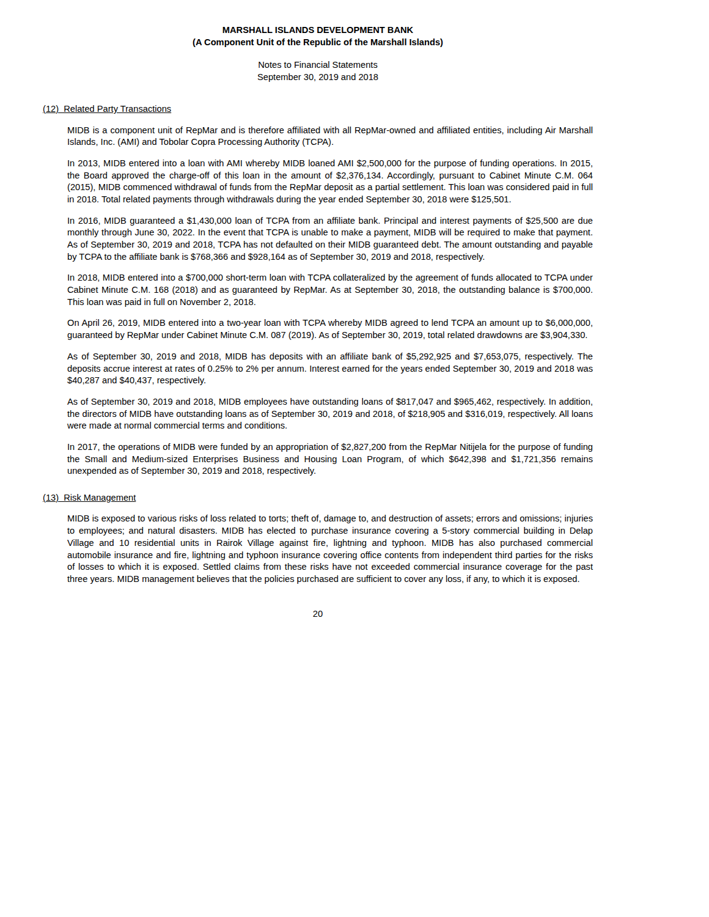MARSHALL ISLANDS DEVELOPMENT BANK
(A Component Unit of the Republic of the Marshall Islands)
Notes to Financial Statements
September 30, 2019 and 2018
(12) Related Party Transactions
MIDB is a component unit of RepMar and is therefore affiliated with all RepMar-owned and affiliated entities, including Air Marshall Islands, Inc. (AMI) and Tobolar Copra Processing Authority (TCPA).
In 2013, MIDB entered into a loan with AMI whereby MIDB loaned AMI $2,500,000 for the purpose of funding operations. In 2015, the Board approved the charge-off of this loan in the amount of $2,376,134. Accordingly, pursuant to Cabinet Minute C.M. 064 (2015), MIDB commenced withdrawal of funds from the RepMar deposit as a partial settlement. This loan was considered paid in full in 2018. Total related payments through withdrawals during the year ended September 30, 2018 were $125,501.
In 2016, MIDB guaranteed a $1,430,000 loan of TCPA from an affiliate bank. Principal and interest payments of $25,500 are due monthly through June 30, 2022. In the event that TCPA is unable to make a payment, MIDB will be required to make that payment. As of September 30, 2019 and 2018, TCPA has not defaulted on their MIDB guaranteed debt. The amount outstanding and payable by TCPA to the affiliate bank is $768,366 and $928,164 as of September 30, 2019 and 2018, respectively.
In 2018, MIDB entered into a $700,000 short-term loan with TCPA collateralized by the agreement of funds allocated to TCPA under Cabinet Minute C.M. 168 (2018) and as guaranteed by RepMar. As at September 30, 2018, the outstanding balance is $700,000. This loan was paid in full on November 2, 2018.
On April 26, 2019, MIDB entered into a two-year loan with TCPA whereby MIDB agreed to lend TCPA an amount up to $6,000,000, guaranteed by RepMar under Cabinet Minute C.M. 087 (2019). As of September 30, 2019, total related drawdowns are $3,904,330.
As of September 30, 2019 and 2018, MIDB has deposits with an affiliate bank of $5,292,925 and $7,653,075, respectively. The deposits accrue interest at rates of 0.25% to 2% per annum. Interest earned for the years ended September 30, 2019 and 2018 was $40,287 and $40,437, respectively.
As of September 30, 2019 and 2018, MIDB employees have outstanding loans of $817,047 and $965,462, respectively. In addition, the directors of MIDB have outstanding loans as of September 30, 2019 and 2018, of $218,905 and $316,019, respectively. All loans were made at normal commercial terms and conditions.
In 2017, the operations of MIDB were funded by an appropriation of $2,827,200 from the RepMar Nitijela for the purpose of funding the Small and Medium-sized Enterprises Business and Housing Loan Program, of which $642,398 and $1,721,356 remains unexpended as of September 30, 2019 and 2018, respectively.
(13) Risk Management
MIDB is exposed to various risks of loss related to torts; theft of, damage to, and destruction of assets; errors and omissions; injuries to employees; and natural disasters. MIDB has elected to purchase insurance covering a 5-story commercial building in Delap Village and 10 residential units in Rairok Village against fire, lightning and typhoon. MIDB has also purchased commercial automobile insurance and fire, lightning and typhoon insurance covering office contents from independent third parties for the risks of losses to which it is exposed. Settled claims from these risks have not exceeded commercial insurance coverage for the past three years. MIDB management believes that the policies purchased are sufficient to cover any loss, if any, to which it is exposed.
20